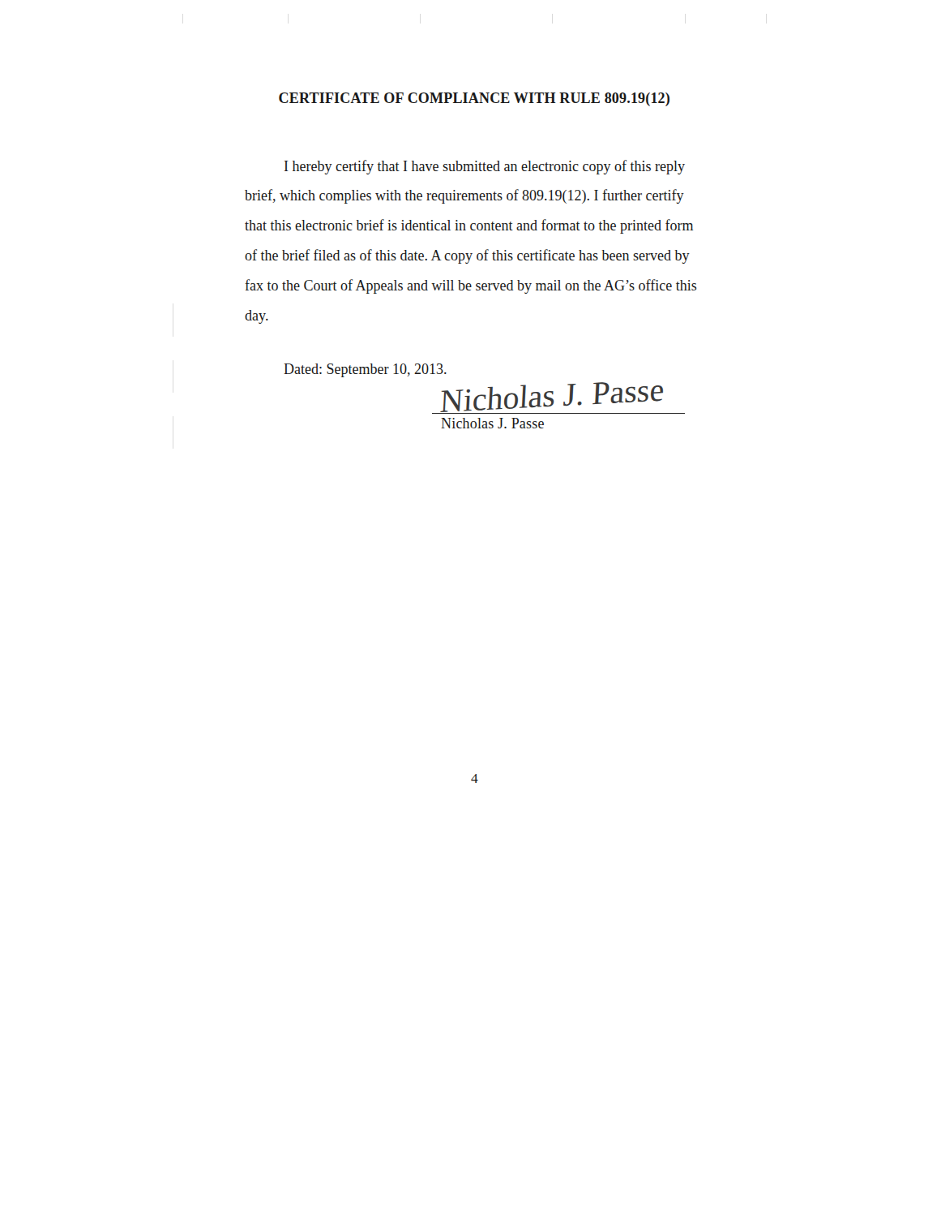CERTIFICATE OF COMPLIANCE WITH RULE 809.19(12)
I hereby certify that I have submitted an electronic copy of this reply brief, which complies with the requirements of 809.19(12). I further certify that this electronic brief is identical in content and format to the printed form of the brief filed as of this date. A copy of this certificate has been served by fax to the Court of Appeals and will be served by mail on the AG’s office this day.
Dated: September 10, 2013.
Nicholas J. Passe
Nicholas J. Passe
4